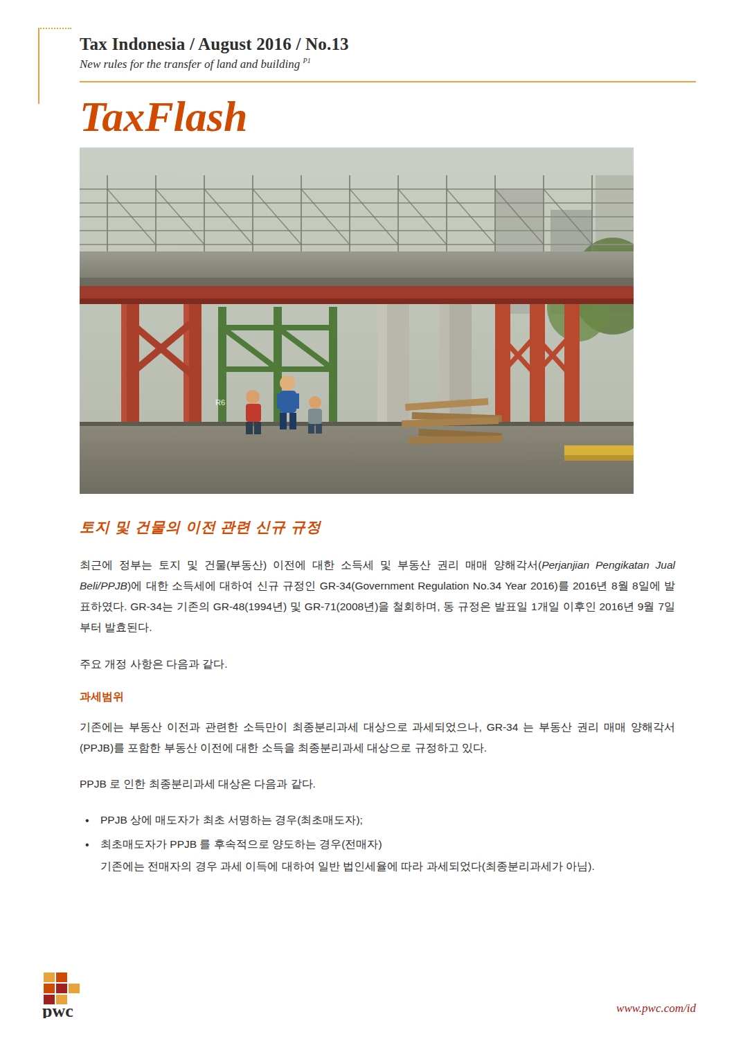Tax Indonesia / August 2016 / No.13
New rules for the transfer of land and building P1
TaxFlash
R6
토지 및 건물의 이전 관련 신규 규정
최근에 정부는 토지 및 건물(부동산) 이전에 대한 소득세 및 부동산 권리 매매 양해각서(Perjanjian Pengikatan Jual Beli/PPJB)에 대한 소득세에 대하여 신규 규정인 GR-34(Government Regulation No.34 Year 2016)를 2016년 8월 8일에 발표하였다. GR-34는 기존의 GR-48(1994년) 및 GR-71(2008년)을 철회하며, 동 규정은 발표일 1개일 이후인 2016년 9월 7일부터 발효된다.
주요 개정 사항은 다음과 같다.
과세범위
기존에는 부동산 이전과 관련한 소득만이 최종분리과세 대상으로 과세되었으나, GR-34 는 부동산 권리 매매 양해각서(PPJB)를 포함한 부동산 이전에 대한 소득을 최종분리과세 대상으로 규정하고 있다.
PPJB 로 인한 최종분리과세 대상은 다음과 같다.
PPJB 상에 매도자가 최초 서명하는 경우(최초매도자);
최초매도자가 PPJB 를 후속적으로 양도하는 경우(전매자) 기존에는 전매자의 경우 과세 이득에 대하여 일반 법인세율에 따라 과세되었다(최종분리과세가 아님).
pwc
www.pwc.com/id